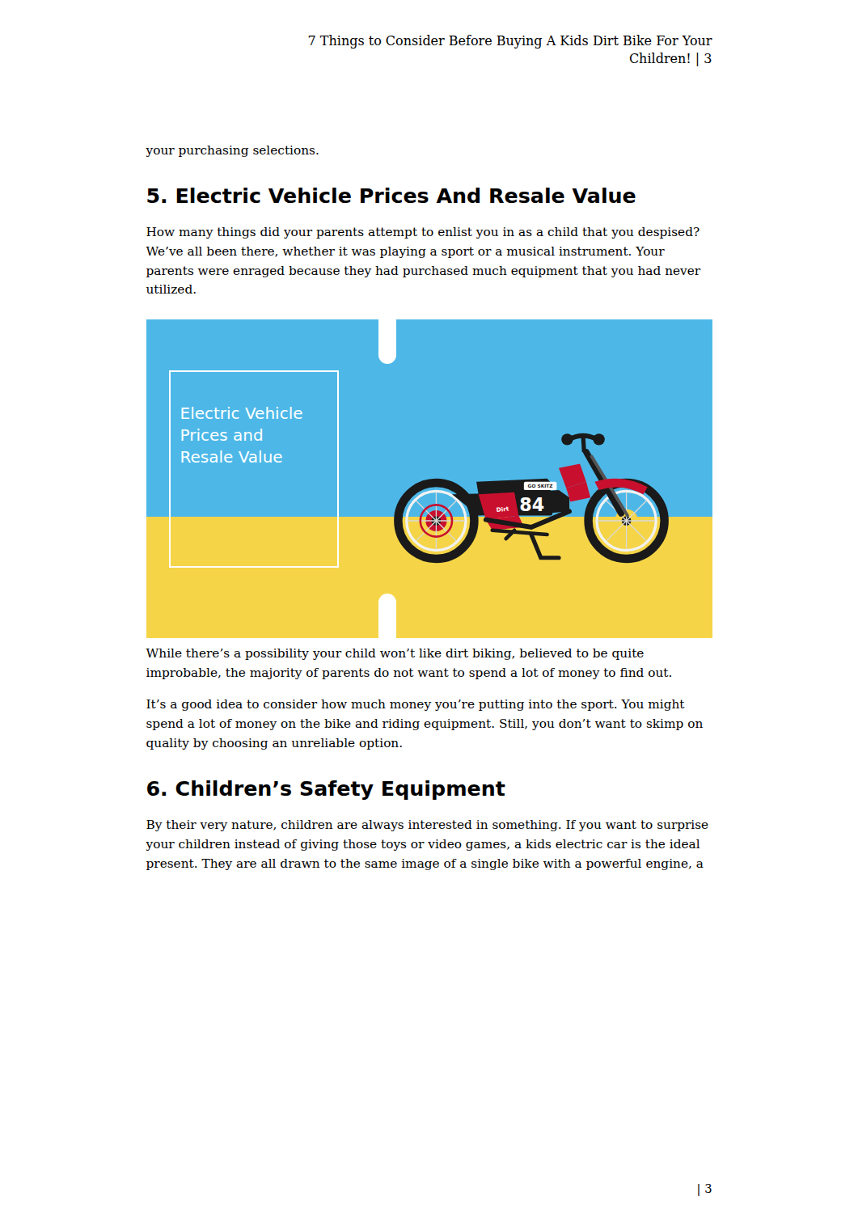7 Things to Consider Before Buying A Kids Dirt Bike For Your Children! | 3
your purchasing selections.
5. Electric Vehicle Prices And Resale Value
How many things did your parents attempt to enlist you in as a child that you despised? We’ve all been there, whether it was playing a sport or a musical instrument. Your parents were enraged because they had purchased much equipment that you had never utilized.
Electric Vehicle
Prices and
Resale Value
84 GO SKITZ Dirt
While there’s a possibility your child won’t like dirt biking, believed to be quite improbable, the majority of parents do not want to spend a lot of money to find out.
It’s a good idea to consider how much money you’re putting into the sport. You might spend a lot of money on the bike and riding equipment. Still, you don’t want to skimp on quality by choosing an unreliable option.
6. Children’s Safety Equipment
By their very nature, children are always interested in something. If you want to surprise your children instead of giving those toys or video games, a kids electric car is the ideal present. They are all drawn to the same image of a single bike with a powerful engine, a
| 3